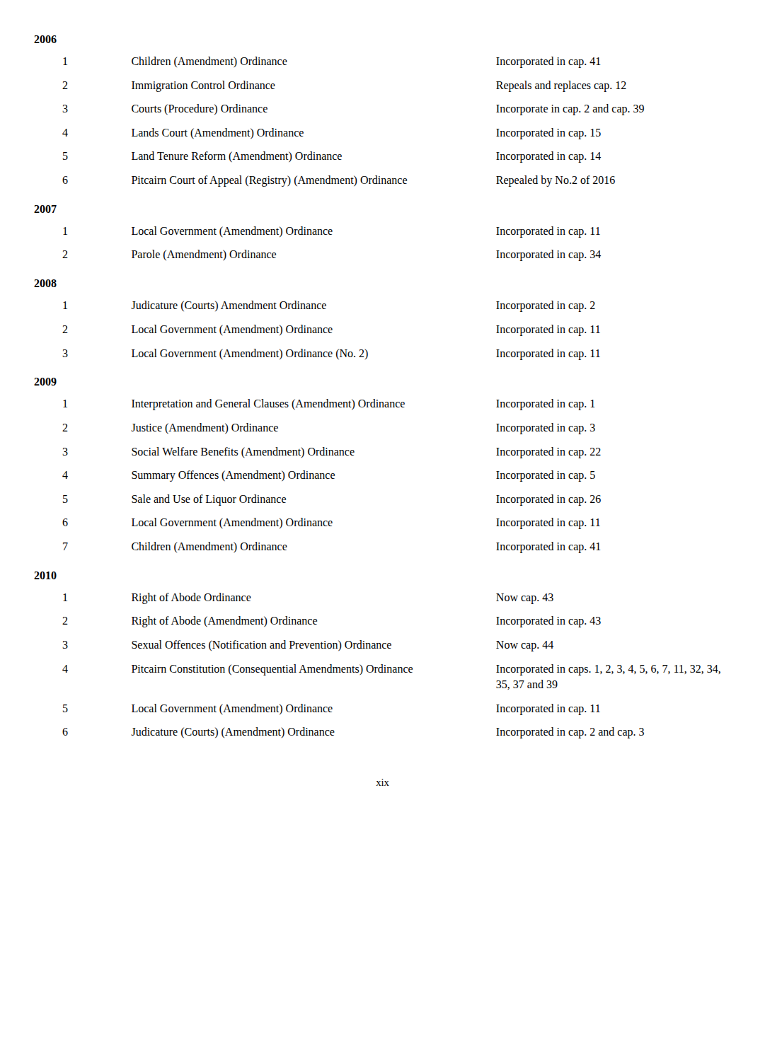| 2006 |
| 1 | Children (Amendment) Ordinance | Incorporated in cap. 41 |
| 2 | Immigration Control Ordinance | Repeals and replaces cap. 12 |
| 3 | Courts (Procedure) Ordinance | Incorporate in cap. 2 and cap. 39 |
| 4 | Lands Court (Amendment) Ordinance | Incorporated in cap. 15 |
| 5 | Land Tenure Reform (Amendment) Ordinance | Incorporated in cap. 14 |
| 6 | Pitcairn Court of Appeal (Registry) (Amendment) Ordinance | Repealed by No.2 of 2016 |
| 2007 |
| 1 | Local Government (Amendment) Ordinance | Incorporated in cap. 11 |
| 2 | Parole (Amendment) Ordinance | Incorporated in cap. 34 |
| 2008 |
| 1 | Judicature (Courts) Amendment Ordinance | Incorporated in cap. 2 |
| 2 | Local Government (Amendment) Ordinance | Incorporated in cap. 11 |
| 3 | Local Government (Amendment) Ordinance (No. 2) | Incorporated in cap. 11 |
| 2009 |
| 1 | Interpretation and General Clauses (Amendment) Ordinance | Incorporated in cap. 1 |
| 2 | Justice (Amendment) Ordinance | Incorporated in cap. 3 |
| 3 | Social Welfare Benefits (Amendment) Ordinance | Incorporated in cap. 22 |
| 4 | Summary Offences (Amendment) Ordinance | Incorporated in cap. 5 |
| 5 | Sale and Use of Liquor Ordinance | Incorporated in cap. 26 |
| 6 | Local Government (Amendment) Ordinance | Incorporated in cap. 11 |
| 7 | Children (Amendment) Ordinance | Incorporated in cap. 41 |
| 2010 |
| 1 | Right of Abode Ordinance | Now cap. 43 |
| 2 | Right of Abode (Amendment) Ordinance | Incorporated in cap. 43 |
| 3 | Sexual Offences (Notification and Prevention) Ordinance | Now cap. 44 |
| 4 | Pitcairn Constitution (Consequential Amendments) Ordinance | Incorporated in caps. 1, 2, 3, 4, 5, 6, 7, 11, 32, 34, 35, 37 and 39 |
| 5 | Local Government (Amendment) Ordinance | Incorporated in cap. 11 |
| 6 | Judicature (Courts) (Amendment) Ordinance | Incorporated in cap. 2 and cap. 3 |
xix